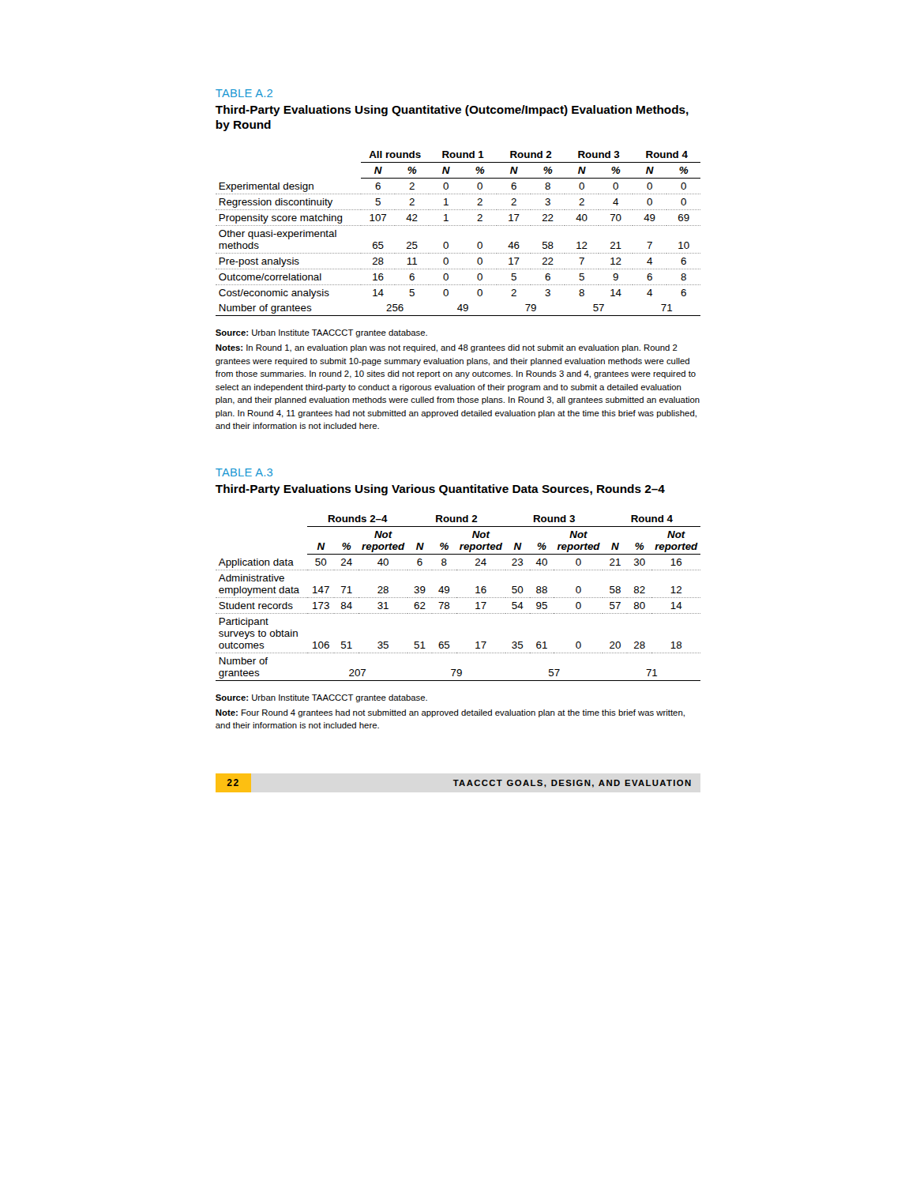TABLE A.2
Third-Party Evaluations Using Quantitative (Outcome/Impact) Evaluation Methods, by Round
| | All rounds | Round 1 | Round 2 | Round 3 | Round 4 |
| --- | --- | --- | --- | --- | --- |
| | N | % | N | % | N | % | N | % | N | % |
| Experimental design | 6 | 2 | 0 | 0 | 6 | 8 | 0 | 0 | 0 | 0 |
| Regression discontinuity | 5 | 2 | 1 | 2 | 2 | 3 | 2 | 4 | 0 | 0 |
| Propensity score matching | 107 | 42 | 1 | 2 | 17 | 22 | 40 | 70 | 49 | 69 |
| Other quasi-experimental methods | 65 | 25 | 0 | 0 | 46 | 58 | 12 | 21 | 7 | 10 |
| Pre-post analysis | 28 | 11 | 0 | 0 | 17 | 22 | 7 | 12 | 4 | 6 |
| Outcome/correlational | 16 | 6 | 0 | 0 | 5 | 6 | 5 | 9 | 6 | 8 |
| Cost/economic analysis | 14 | 5 | 0 | 0 | 2 | 3 | 8 | 14 | 4 | 6 |
| Number of grantees | 256 | 49 | 79 | 57 | 71 |
Source: Urban Institute TAACCCT grantee database.
Notes: In Round 1, an evaluation plan was not required, and 48 grantees did not submit an evaluation plan. Round 2 grantees were required to submit 10-page summary evaluation plans, and their planned evaluation methods were culled from those summaries. In round 2, 10 sites did not report on any outcomes. In Rounds 3 and 4, grantees were required to select an independent third-party to conduct a rigorous evaluation of their program and to submit a detailed evaluation plan, and their planned evaluation methods were culled from those plans. In Round 3, all grantees submitted an evaluation plan. In Round 4, 11 grantees had not submitted an approved detailed evaluation plan at the time this brief was published, and their information is not included here.
TABLE A.3
Third-Party Evaluations Using Various Quantitative Data Sources, Rounds 2–4
| | Rounds 2–4 | Round 2 | Round 3 | Round 4 |
| --- | --- | --- | --- | --- |
| | N | % | Not reported | N | % | Not reported | N | % | Not reported | N | % | Not reported |
| Application data | 50 | 24 | 40 | 6 | 8 | 24 | 23 | 40 | 0 | 21 | 30 | 16 |
| Administrative employment data | 147 | 71 | 28 | 39 | 49 | 16 | 50 | 88 | 0 | 58 | 82 | 12 |
| Student records | 173 | 84 | 31 | 62 | 78 | 17 | 54 | 95 | 0 | 57 | 80 | 14 |
| Participant surveys to obtain outcomes | 106 | 51 | 35 | 51 | 65 | 17 | 35 | 61 | 0 | 20 | 28 | 18 |
| Number of grantees | 207 | 79 | 57 | 71 |
Source: Urban Institute TAACCCT grantee database.
Note: Four Round 4 grantees had not submitted an approved detailed evaluation plan at the time this brief was written, and their information is not included here.
22
TAACCCT GOALS, DESIGN, AND EVALUATION